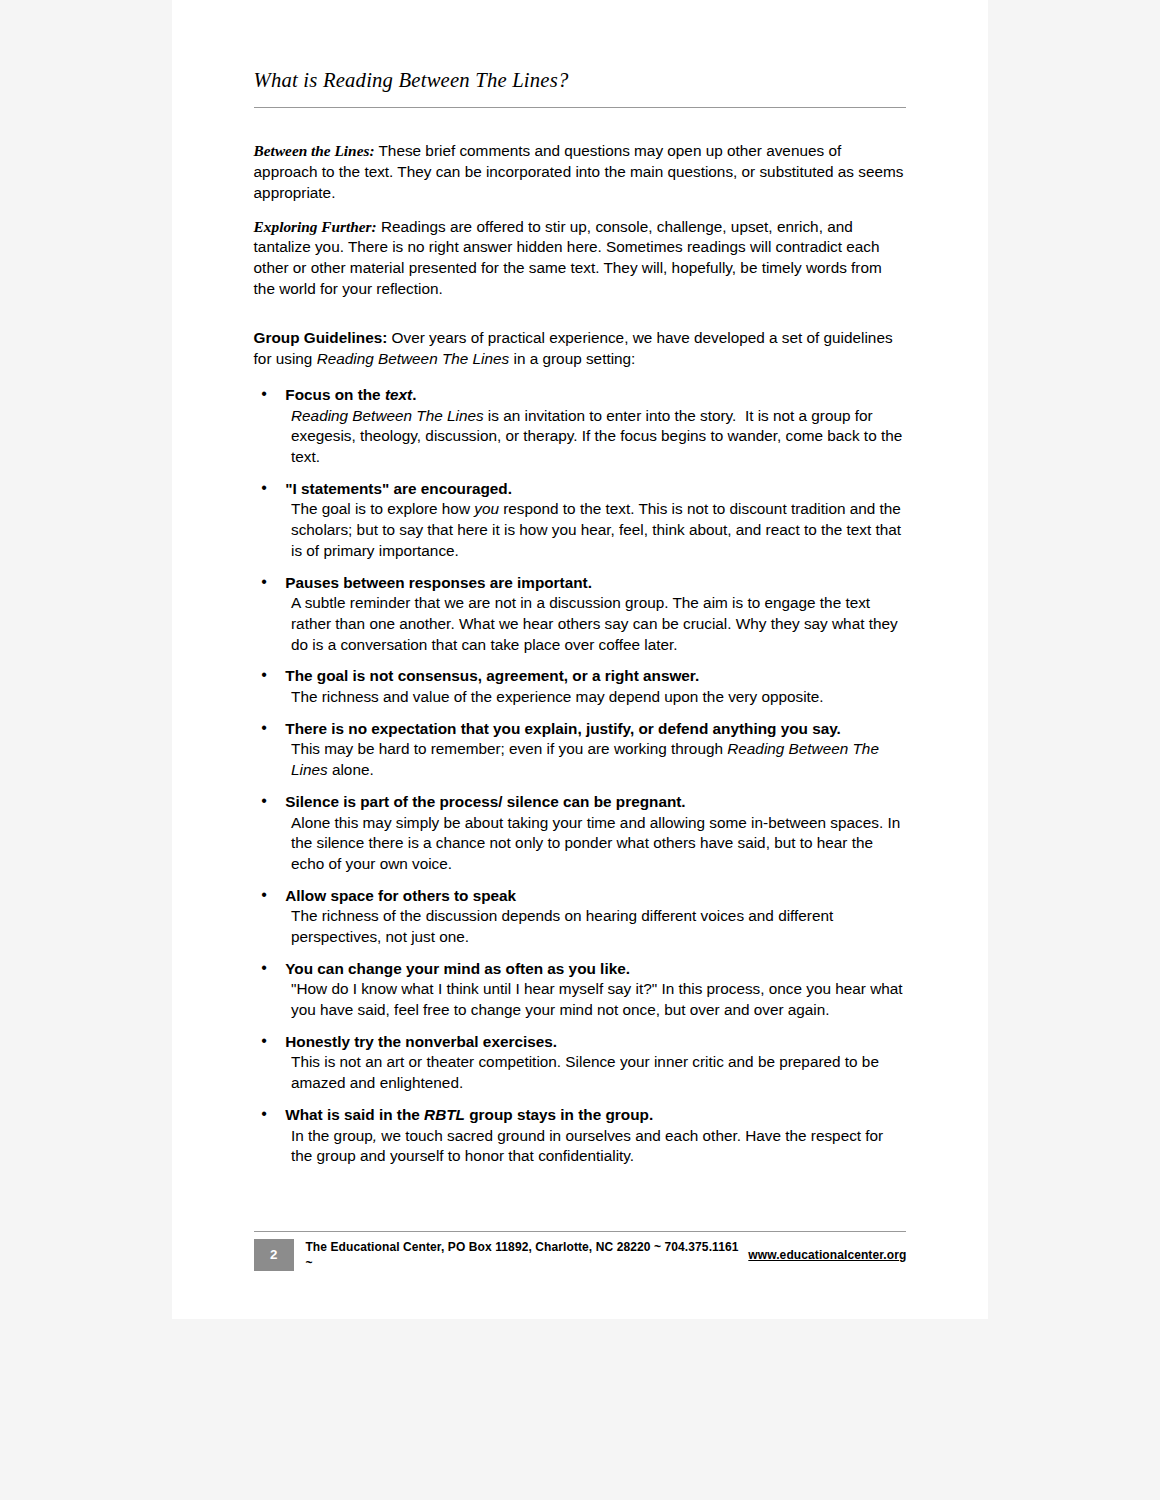What is Reading Between The Lines?
Between the Lines: These brief comments and questions may open up other avenues of approach to the text. They can be incorporated into the main questions, or substituted as seems appropriate.
Exploring Further: Readings are offered to stir up, console, challenge, upset, enrich, and tantalize you. There is no right answer hidden here. Sometimes readings will contradict each other or other material presented for the same text. They will, hopefully, be timely words from the world for your reflection.
Group Guidelines: Over years of practical experience, we have developed a set of guidelines for using Reading Between The Lines in a group setting:
Focus on the text. Reading Between The Lines is an invitation to enter into the story. It is not a group for exegesis, theology, discussion, or therapy. If the focus begins to wander, come back to the text.
"I statements" are encouraged. The goal is to explore how you respond to the text. This is not to discount tradition and the scholars; but to say that here it is how you hear, feel, think about, and react to the text that is of primary importance.
Pauses between responses are important. A subtle reminder that we are not in a discussion group. The aim is to engage the text rather than one another. What we hear others say can be crucial. Why they say what they do is a conversation that can take place over coffee later.
The goal is not consensus, agreement, or a right answer. The richness and value of the experience may depend upon the very opposite.
There is no expectation that you explain, justify, or defend anything you say. This may be hard to remember; even if you are working through Reading Between The Lines alone.
Silence is part of the process/ silence can be pregnant. Alone this may simply be about taking your time and allowing some in-between spaces. In the silence there is a chance not only to ponder what others have said, but to hear the echo of your own voice.
Allow space for others to speak The richness of the discussion depends on hearing different voices and different perspectives, not just one.
You can change your mind as often as you like. "How do I know what I think until I hear myself say it?" In this process, once you hear what you have said, feel free to change your mind not once, but over and over again.
Honestly try the nonverbal exercises. This is not an art or theater competition. Silence your inner critic and be prepared to be amazed and enlightened.
What is said in the RBTL group stays in the group. In the group, we touch sacred ground in ourselves and each other. Have the respect for the group and yourself to honor that confidentiality.
2
The Educational Center, PO Box 11892, Charlotte, NC 28220 ~ 704.375.1161 ~ www.educationalcenter.org